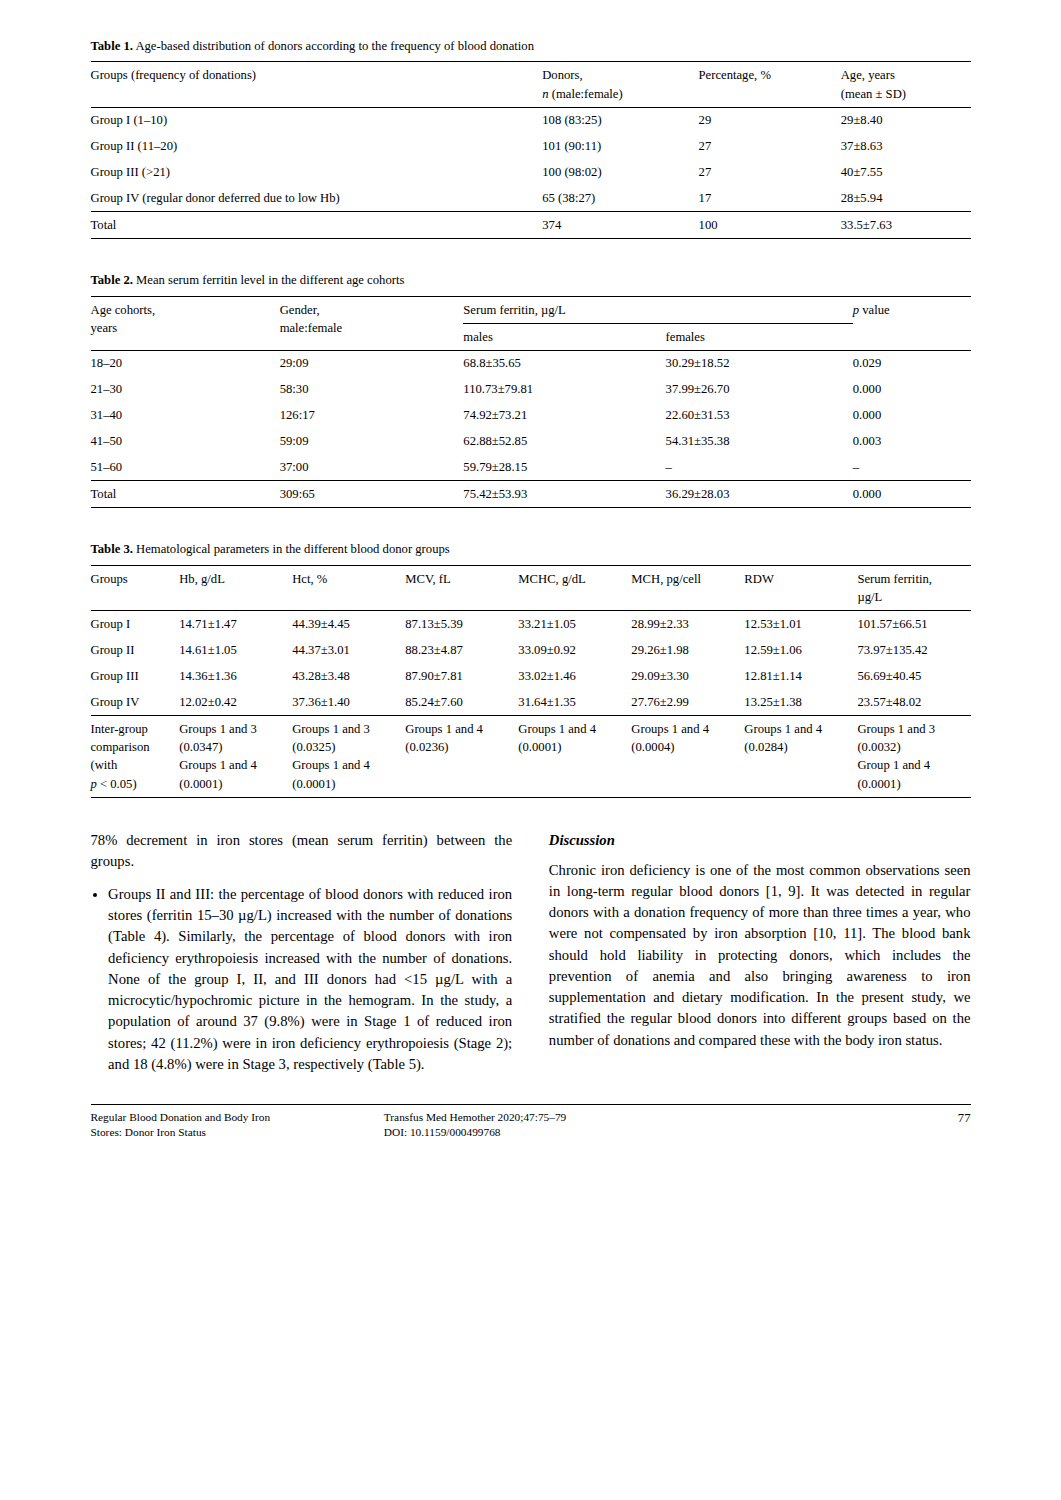Table 1. Age-based distribution of donors according to the frequency of blood donation
| Groups (frequency of donations) | Donors, n (male:female) | Percentage, % | Age, years (mean ± SD) |
| --- | --- | --- | --- |
| Group I (1–10) | 108 (83:25) | 29 | 29±8.40 |
| Group II (11–20) | 101 (90:11) | 27 | 37±8.63 |
| Group III (>21) | 100 (98:02) | 27 | 40±7.55 |
| Group IV (regular donor deferred due to low Hb) | 65 (38:27) | 17 | 28±5.94 |
| Total | 374 | 100 | 33.5±7.63 |
Table 2. Mean serum ferritin level in the different age cohorts
| Age cohorts, years | Gender, male:female | Serum ferritin, µg/L | p value |
| --- | --- | --- | --- |
| males | females |
| 18–20 | 29:09 | 68.8±35.65 | 30.29±18.52 | 0.029 |
| 21–30 | 58:30 | 110.73±79.81 | 37.99±26.70 | 0.000 |
| 31–40 | 126:17 | 74.92±73.21 | 22.60±31.53 | 0.000 |
| 41–50 | 59:09 | 62.88±52.85 | 54.31±35.38 | 0.003 |
| 51–60 | 37:00 | 59.79±28.15 | – | – |
| Total | 309:65 | 75.42±53.93 | 36.29±28.03 | 0.000 |
Table 3. Hematological parameters in the different blood donor groups
| Groups | Hb, g/dL | Hct, % | MCV, fL | MCHC, g/dL | MCH, pg/cell | RDW | Serum ferritin, µg/L |
| --- | --- | --- | --- | --- | --- | --- | --- |
| Group I | 14.71±1.47 | 44.39±4.45 | 87.13±5.39 | 33.21±1.05 | 28.99±2.33 | 12.53±1.01 | 101.57±66.51 |
| Group II | 14.61±1.05 | 44.37±3.01 | 88.23±4.87 | 33.09±0.92 | 29.26±1.98 | 12.59±1.06 | 73.97±135.42 |
| Group III | 14.36±1.36 | 43.28±3.48 | 87.90±7.81 | 33.02±1.46 | 29.09±3.30 | 12.81±1.14 | 56.69±40.45 |
| Group IV | 12.02±0.42 | 37.36±1.40 | 85.24±7.60 | 31.64±1.35 | 27.76±2.99 | 13.25±1.38 | 23.57±48.02 |
| Inter-group comparison (with p < 0.05) | Groups 1 and 3 (0.0347) Groups 1 and 4 (0.0001) | Groups 1 and 3 (0.0325) Groups 1 and 4 (0.0001) | Groups 1 and 4 (0.0236) | Groups 1 and 4 (0.0001) | Groups 1 and 4 (0.0004) | Groups 1 and 4 (0.0284) | Groups 1 and 3 (0.0032) Group 1 and 4 (0.0001) |
78% decrement in iron stores (mean serum ferritin) between the groups.
Groups II and III: the percentage of blood donors with reduced iron stores (ferritin 15–30 µg/L) increased with the number of donations (Table 4). Similarly, the percentage of blood donors with iron deficiency erythropoiesis increased with the number of donations. None of the group I, II, and III donors had <15 µg/L with a microcytic/hypochromic picture in the hemogram. In the study, a population of around 37 (9.8%) were in Stage 1 of reduced iron stores; 42 (11.2%) were in iron deficiency erythropoiesis (Stage 2); and 18 (4.8%) were in Stage 3, respectively (Table 5).
Discussion
Chronic iron deficiency is one of the most common observations seen in long-term regular blood donors [1, 9]. It was detected in regular donors with a donation frequency of more than three times a year, who were not compensated by iron absorption [10, 11]. The blood bank should hold liability in protecting donors, which includes the prevention of anemia and also bringing awareness to iron supplementation and dietary modification. In the present study, we stratified the regular blood donors into different groups based on the number of donations and compared these with the body iron status.
Regular Blood Donation and Body Iron
Stores: Donor Iron Status
Transfus Med Hemother 2020;47:75–79
DOI: 10.1159/000499768
77